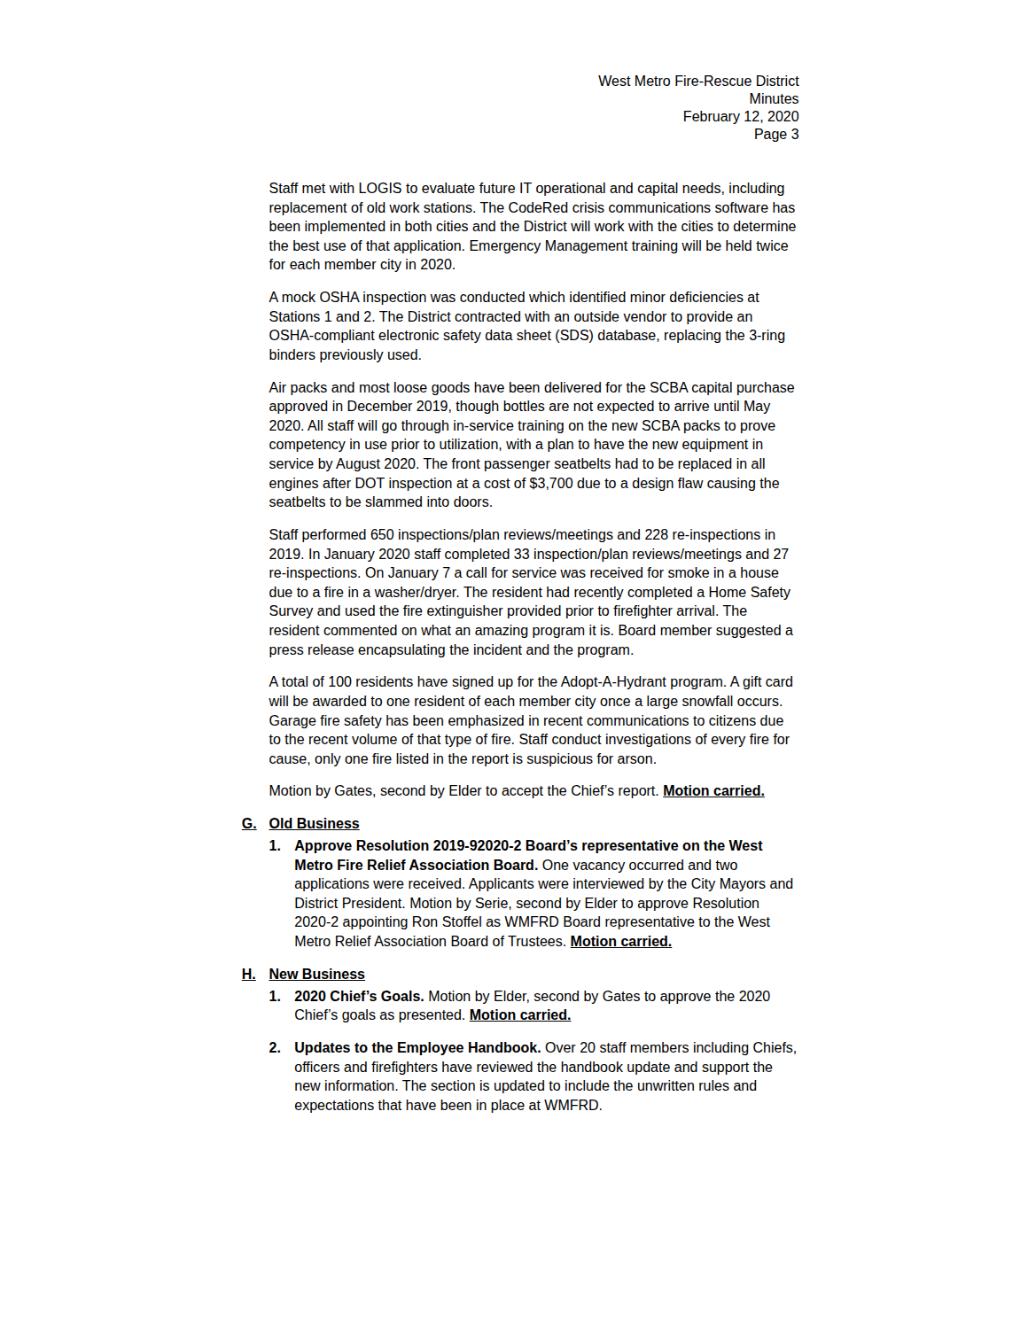West Metro Fire-Rescue District
Minutes
February 12, 2020
Page 3
Staff met with LOGIS to evaluate future IT operational and capital needs, including replacement of old work stations. The CodeRed crisis communications software has been implemented in both cities and the District will work with the cities to determine the best use of that application. Emergency Management training will be held twice for each member city in 2020.
A mock OSHA inspection was conducted which identified minor deficiencies at Stations 1 and 2. The District contracted with an outside vendor to provide an OSHA-compliant electronic safety data sheet (SDS) database, replacing the 3-ring binders previously used.
Air packs and most loose goods have been delivered for the SCBA capital purchase approved in December 2019, though bottles are not expected to arrive until May 2020. All staff will go through in-service training on the new SCBA packs to prove competency in use prior to utilization, with a plan to have the new equipment in service by August 2020. The front passenger seatbelts had to be replaced in all engines after DOT inspection at a cost of $3,700 due to a design flaw causing the seatbelts to be slammed into doors.
Staff performed 650 inspections/plan reviews/meetings and 228 re-inspections in 2019. In January 2020 staff completed 33 inspection/plan reviews/meetings and 27 re-inspections. On January 7 a call for service was received for smoke in a house due to a fire in a washer/dryer. The resident had recently completed a Home Safety Survey and used the fire extinguisher provided prior to firefighter arrival. The resident commented on what an amazing program it is. Board member suggested a press release encapsulating the incident and the program.
A total of 100 residents have signed up for the Adopt-A-Hydrant program. A gift card will be awarded to one resident of each member city once a large snowfall occurs. Garage fire safety has been emphasized in recent communications to citizens due to the recent volume of that type of fire. Staff conduct investigations of every fire for cause, only one fire listed in the report is suspicious for arson.
Motion by Gates, second by Elder to accept the Chief’s report. Motion carried.
G.
Old Business
1. Approve Resolution 2019-92020-2 Board’s representative on the West Metro Fire Relief Association Board. One vacancy occurred and two applications were received. Applicants were interviewed by the City Mayors and District President. Motion by Serie, second by Elder to approve Resolution 2020-2 appointing Ron Stoffel as WMFRD Board representative to the West Metro Relief Association Board of Trustees. Motion carried.
H.
New Business
1. 2020 Chief’s Goals. Motion by Elder, second by Gates to approve the 2020 Chief’s goals as presented. Motion carried.
2. Updates to the Employee Handbook. Over 20 staff members including Chiefs, officers and firefighters have reviewed the handbook update and support the new information. The section is updated to include the unwritten rules and expectations that have been in place at WMFRD.